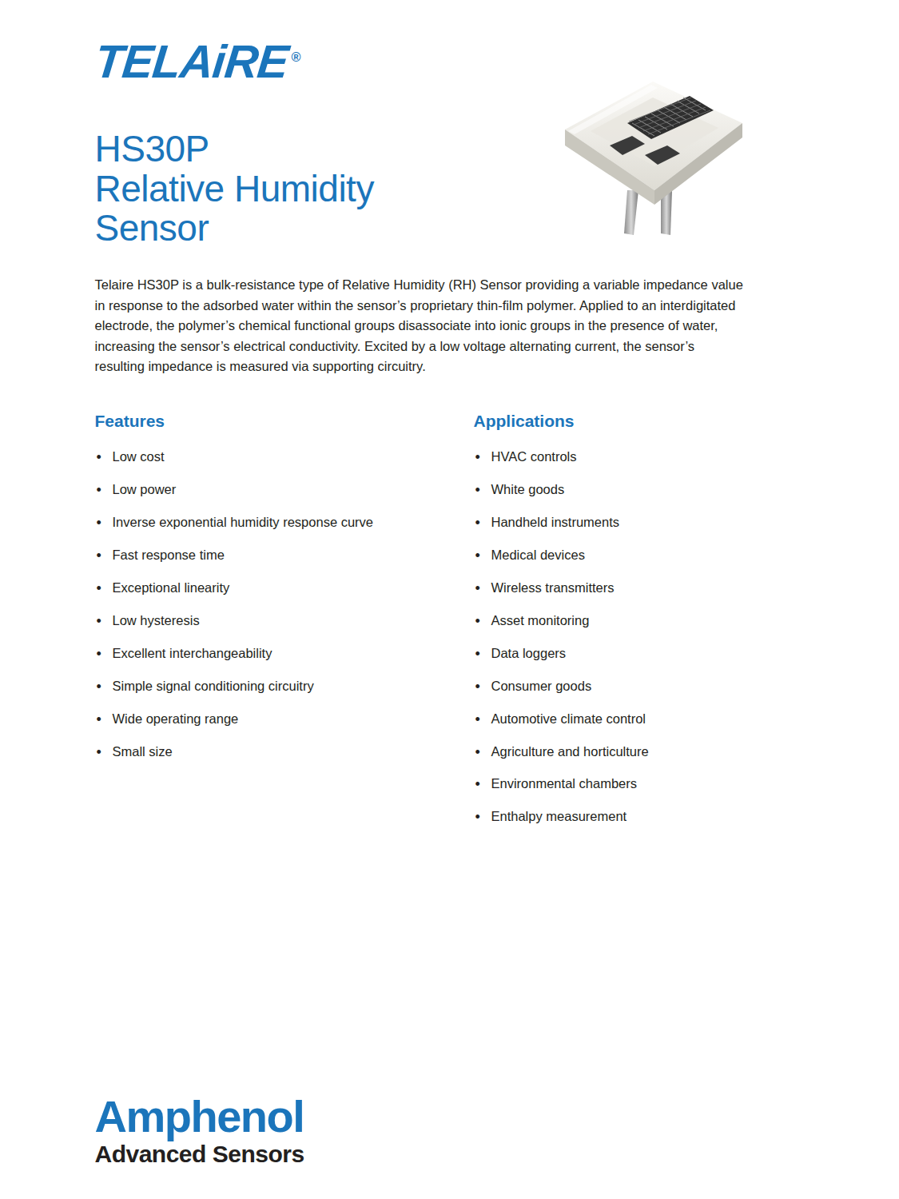TELAiRE®
HS30P
Relative Humidity
Sensor
Telaire HS30P is a bulk-resistance type of Relative Humidity (RH) Sensor providing a variable impedance value in response to the adsorbed water within the sensor’s proprietary thin-film polymer. Applied to an interdigitated electrode, the polymer’s chemical functional groups disassociate into ionic groups in the presence of water, increasing the sensor’s electrical conductivity. Excited by a low voltage alternating current, the sensor’s resulting impedance is measured via supporting circuitry.
Features
Low cost
Low power
Inverse exponential humidity response curve
Fast response time
Exceptional linearity
Low hysteresis
Excellent interchangeability
Simple signal conditioning circuitry
Wide operating range
Small size
Applications
HVAC controls
White goods
Handheld instruments
Medical devices
Wireless transmitters
Asset monitoring
Data loggers
Consumer goods
Automotive climate control
Agriculture and horticulture
Environmental chambers
Enthalpy measurement
Amphenol
Advanced Sensors